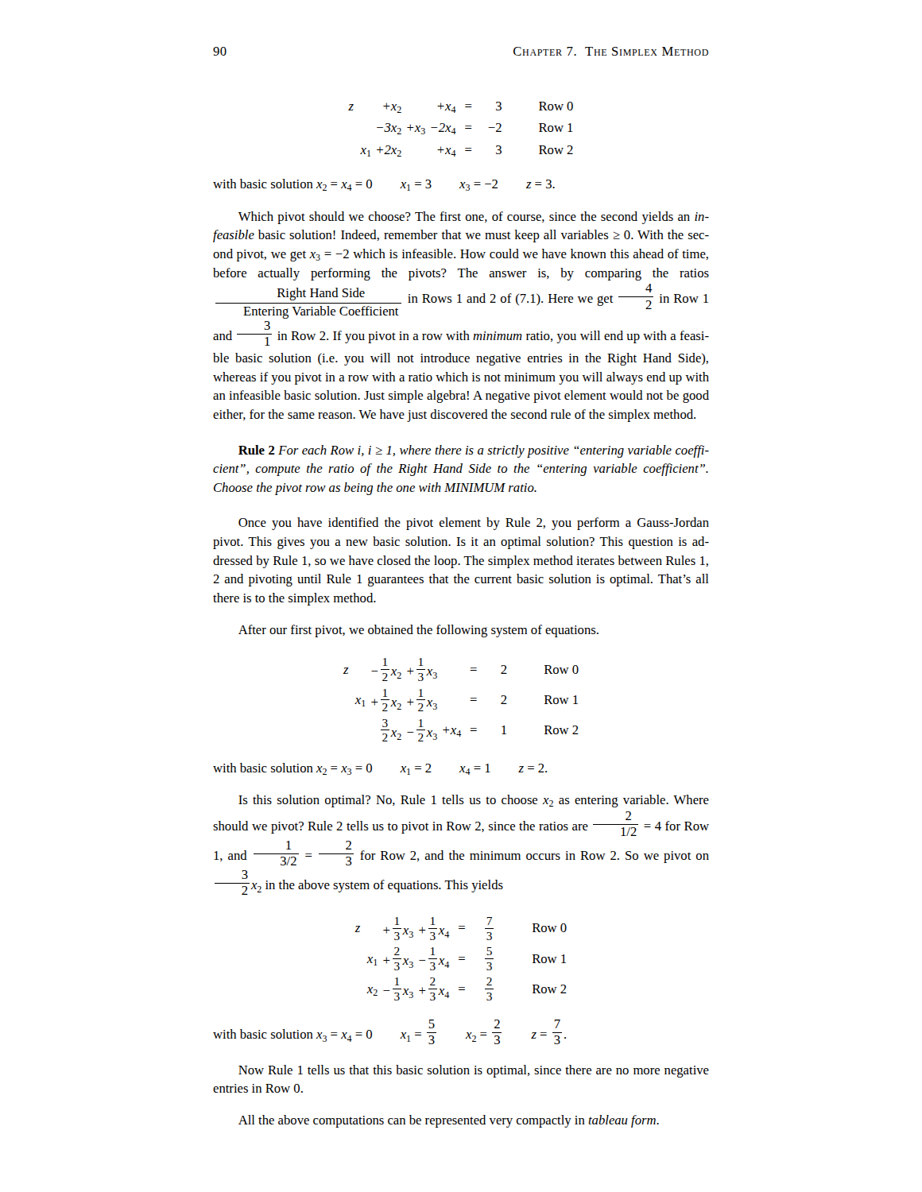90 Chapter 7. The Simplex Method
| z | | + x 2 | | + x 4 | = | 3 | Row 0 |
| | | −3 x 2 | + x 3 | −2 x 4 | = | −2 | Row 1 |
| | x 1 | +2 x 2 | | + x 4 | = | 3 | Row 2 |
with basic solution x2 = x4 = 0 x1 = 3 x3 = −2 z = 3.
Which pivot should we choose? The first one, of course, since the second yields an infeasible basic solution! Indeed, remember that we must keep all variables ≥ 0. With the second pivot, we get x3 = −2 which is infeasible. How could we have known this ahead of time, before actually performing the pivots? The answer is, by comparing the ratios Right Hand Side Entering Variable Coefficient in Rows 1 and 2 of (7.1). Here we get 42 in Row 1 and 31 in Row 2. If you pivot in a row with minimum ratio, you will end up with a feasible basic solution (i.e. you will not introduce negative entries in the Right Hand Side), whereas if you pivot in a row with a ratio which is not minimum you will always end up with an infeasible basic solution. Just simple algebra! A negative pivot element would not be good either, for the same reason. We have just discovered the second rule of the simplex method.
Rule 2 For each Row i, i ≥ 1, where there is a strictly positive “entering variable coefficient”, compute the ratio of the Right Hand Side to the “entering variable coefficient”. Choose the pivot row as being the one with MINIMUM ratio.
Once you have identified the pivot element by Rule 2, you perform a Gauss-Jordan pivot. This gives you a new basic solution. Is it an optimal solution? This question is addressed by Rule 1, so we have closed the loop. The simplex method iterates between Rules 1, 2 and pivoting until Rule 1 guarantees that the current basic solution is optimal. That’s all there is to the simplex method.
After our first pivot, we obtained the following system of equations.
| z | | − 1 2 x 2 | + 1 3 x 3 | | = | 2 | Row 0 |
| | x 1 | + 1 2 x 2 | + 1 2 x 3 | | = | 2 | Row 1 |
| | | 3 2 x 2 | − 1 2 x 3 | + x 4 | = | 1 | Row 2 |
with basic solution x2 = x3 = 0 x1 = 2 x4 = 1 z = 2.
Is this solution optimal? No, Rule 1 tells us to choose x2 as entering variable. Where should we pivot? Rule 2 tells us to pivot in Row 2, since the ratios are 21/2 = 4 for Row 1, and 13/2 = 23 for Row 2, and the minimum occurs in Row 2. So we pivot on 32 x2 in the above system of equations. This yields
| z | | + 1 3 x 3 | + 1 3 x 4 | = | 7 3 | Row 0 |
| | x 1 | + 2 3 x 3 | − 1 3 x 4 | = | 5 3 | Row 1 |
| | x 2 | − 1 3 x 3 | + 2 3 x 4 | = | 2 3 | Row 2 |
with basic solution x3 = x4 = 0 x1 = 53 x2 = 23 z = 73.
Now Rule 1 tells us that this basic solution is optimal, since there are no more negative entries in Row 0.
All the above computations can be represented very compactly in tableau form.